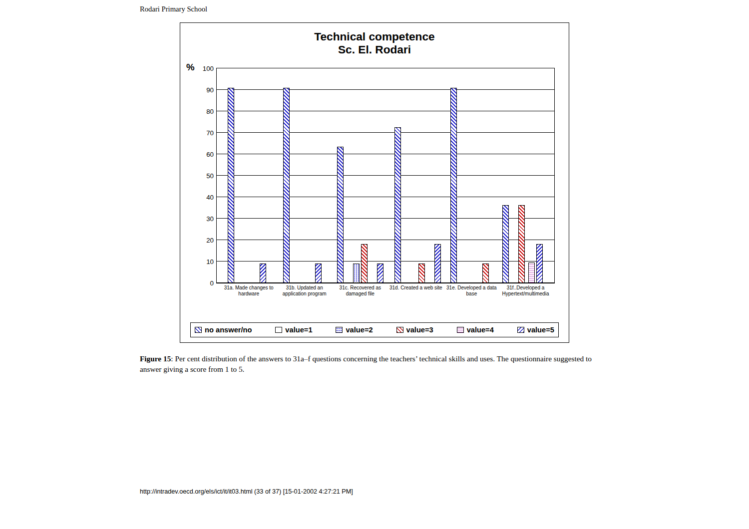Rodari Primary School
Technical competence
Sc. El. Rodari
%
100
90
80
70
60
50
40
30
20
10
0
31a. Made changes to
hardware
31b. Updated an
application program
31c. Recovered as
damaged file
31d. Created a web site
31e. Developed a data
base
31f..Developed a
Hypertext/multimedia
no answer/no value=1 value=2 value=3 value=4 value=5
Figure 15: Per cent distribution of the answers to 31a–f questions concerning the teachers’ technical skills and uses. The questionnaire suggested to answer giving a score from 1 to 5.
http://intradev.oecd.org/els/ict/it/it03.html (33 of 37) [15-01-2002 4:27:21 PM]